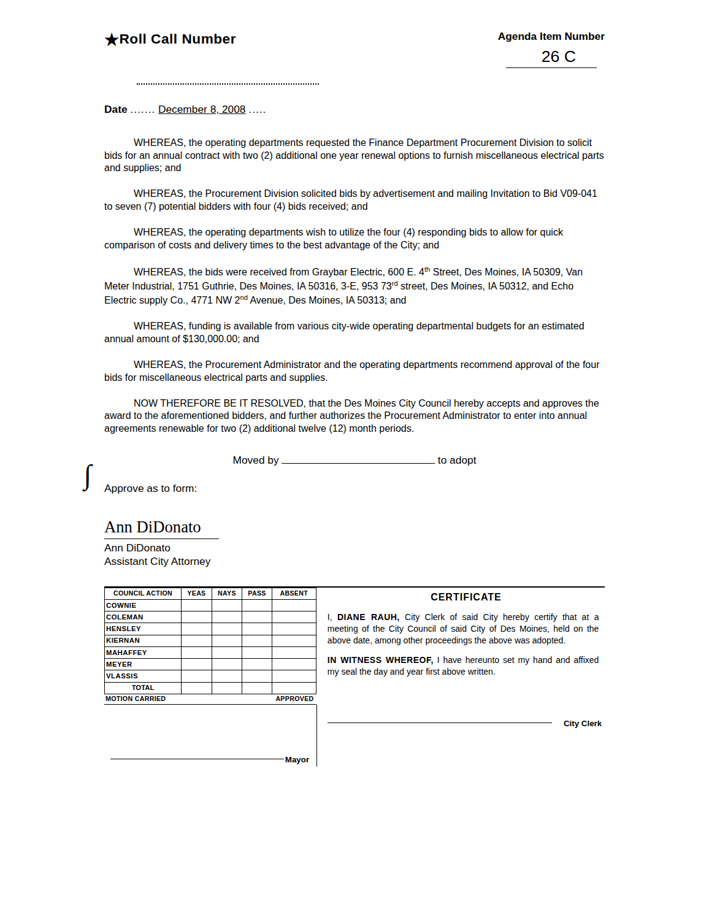★Roll Call Number
Agenda Item Number
26 C
Date ....... December 8, 2008 .....
WHEREAS, the operating departments requested the Finance Department Procurement Division to solicit bids for an annual contract with two (2) additional one year renewal options to furnish miscellaneous electrical parts and supplies; and
WHEREAS, the Procurement Division solicited bids by advertisement and mailing Invitation to Bid V09-041 to seven (7) potential bidders with four (4) bids received; and
WHEREAS, the operating departments wish to utilize the four (4) responding bids to allow for quick comparison of costs and delivery times to the best advantage of the City; and
WHEREAS, the bids were received from Graybar Electric, 600 E. 4th Street, Des Moines, IA 50309, Van Meter Industrial, 1751 Guthrie, Des Moines, IA 50316, 3-E, 953 73rd street, Des Moines, IA 50312, and Echo Electric supply Co., 4771 NW 2nd Avenue, Des Moines, IA 50313; and
WHEREAS, funding is available from various city-wide operating departmental budgets for an estimated annual amount of $130,000.00; and
WHEREAS, the Procurement Administrator and the operating departments recommend approval of the four bids for miscellaneous electrical parts and supplies.
NOW THEREFORE BE IT RESOLVED, that the Des Moines City Council hereby accepts and approves the award to the aforementioned bidders, and further authorizes the Procurement Administrator to enter into annual agreements renewable for two (2) additional twelve (12) month periods.
Moved by to adopt
∫
Approve as to form:
Ann DiDonato
Ann DiDonato
Assistant City Attorney
| COUNCIL ACTION | YEAS | NAYS | PASS | ABSENT |
| --- | --- | --- | --- | --- |
| COWNIE | | | | |
| COLEMAN | | | | |
| HENSLEY | | | | |
| KIERNAN | | | | |
| MAHAFFEY | | | | |
| MEYER | | | | |
| VLASSIS | | | | |
| TOTAL | | | | |
MOTION CARRIED
APPROVED
Mayor
CERTIFICATE
I, DIANE RAUH, City Clerk of said City hereby certify that at a meeting of the City Council of said City of Des Moines, held on the above date, among other proceedings the above was adopted.
IN WITNESS WHEREOF, I have hereunto set my hand and affixed my seal the day and year first above written.
City Clerk